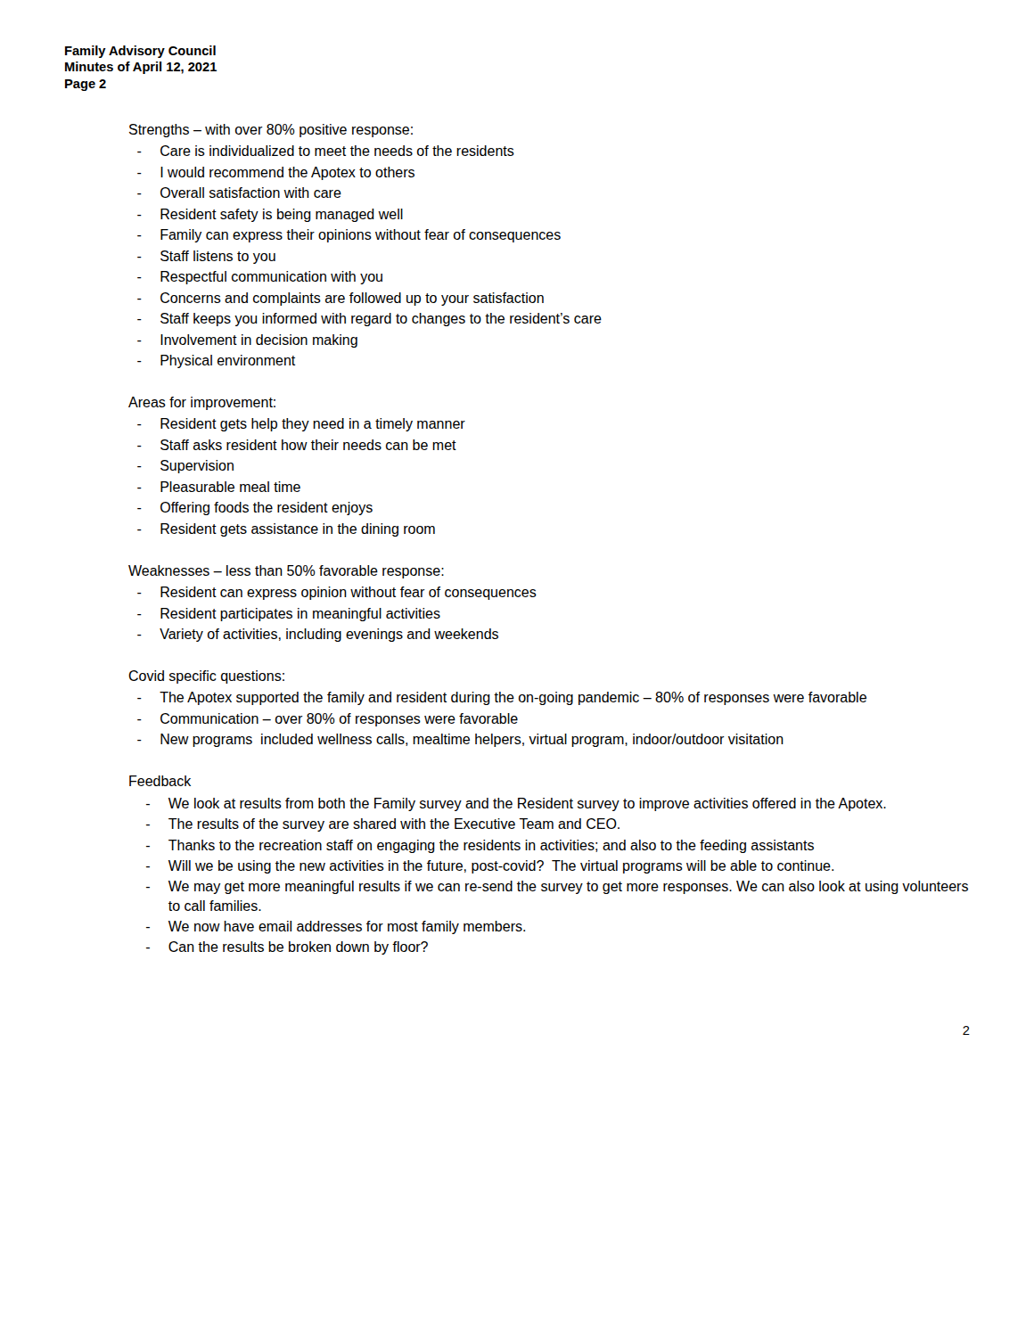Family Advisory Council
Minutes of April 12, 2021
Page 2
Strengths – with over 80% positive response:
Care is individualized to meet the needs of the residents
I would recommend the Apotex to others
Overall satisfaction with care
Resident safety is being managed well
Family can express their opinions without fear of consequences
Staff listens to you
Respectful communication with you
Concerns and complaints are followed up to your satisfaction
Staff keeps you informed with regard to changes to the resident’s care
Involvement in decision making
Physical environment
Areas for improvement:
Resident gets help they need in a timely manner
Staff asks resident how their needs can be met
Supervision
Pleasurable meal time
Offering foods the resident enjoys
Resident gets assistance in the dining room
Weaknesses – less than 50% favorable response:
Resident can express opinion without fear of consequences
Resident participates in meaningful activities
Variety of activities, including evenings and weekends
Covid specific questions:
The Apotex supported the family and resident during the on-going pandemic – 80% of responses were favorable
Communication – over 80% of responses were favorable
New programs included wellness calls, mealtime helpers, virtual program, indoor/outdoor visitation
Feedback
We look at results from both the Family survey and the Resident survey to improve activities offered in the Apotex.
The results of the survey are shared with the Executive Team and CEO.
Thanks to the recreation staff on engaging the residents in activities; and also to the feeding assistants
Will we be using the new activities in the future, post-covid? The virtual programs will be able to continue.
We may get more meaningful results if we can re-send the survey to get more responses. We can also look at using volunteers to call families.
We now have email addresses for most family members.
Can the results be broken down by floor?
2